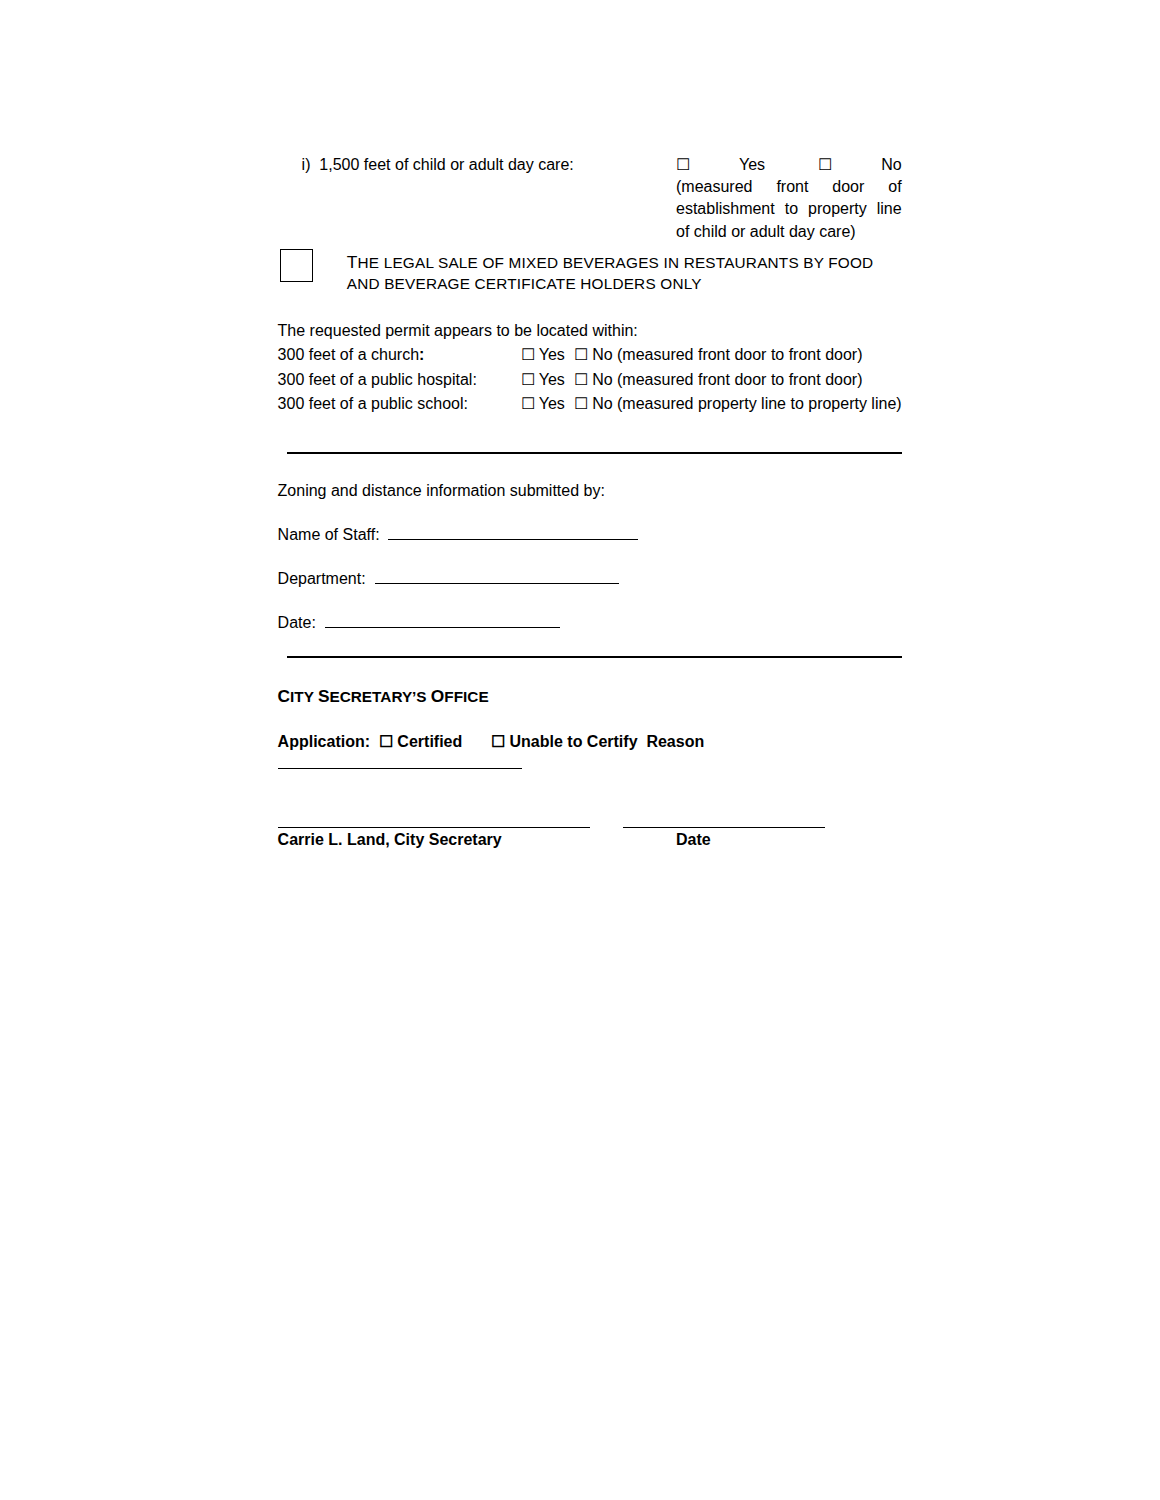i) 1,500 feet of child or adult day care:
☐ Yes ☐ No (measured front door of establishment to property line of child or adult day care)
THE LEGAL SALE OF MIXED BEVERAGES IN RESTAURANTS BY FOOD AND BEVERAGE CERTIFICATE HOLDERS ONLY
The requested permit appears to be located within:
| 300 feet of a church : | ☐ Yes ☐ No (measured front door to front door) |
| 300 feet of a public hospital: | ☐ Yes ☐ No (measured front door to front door) |
| 300 feet of a public school: | ☐ Yes ☐ No (measured property line to property line) |
Zoning and distance information submitted by:
Name of Staff:
Department:
Date:
CITY SECRETARY’S OFFICE
Application: ☐ Certified ☐ Unable to Certify Reason
Carrie L. Land, City Secretary
Date